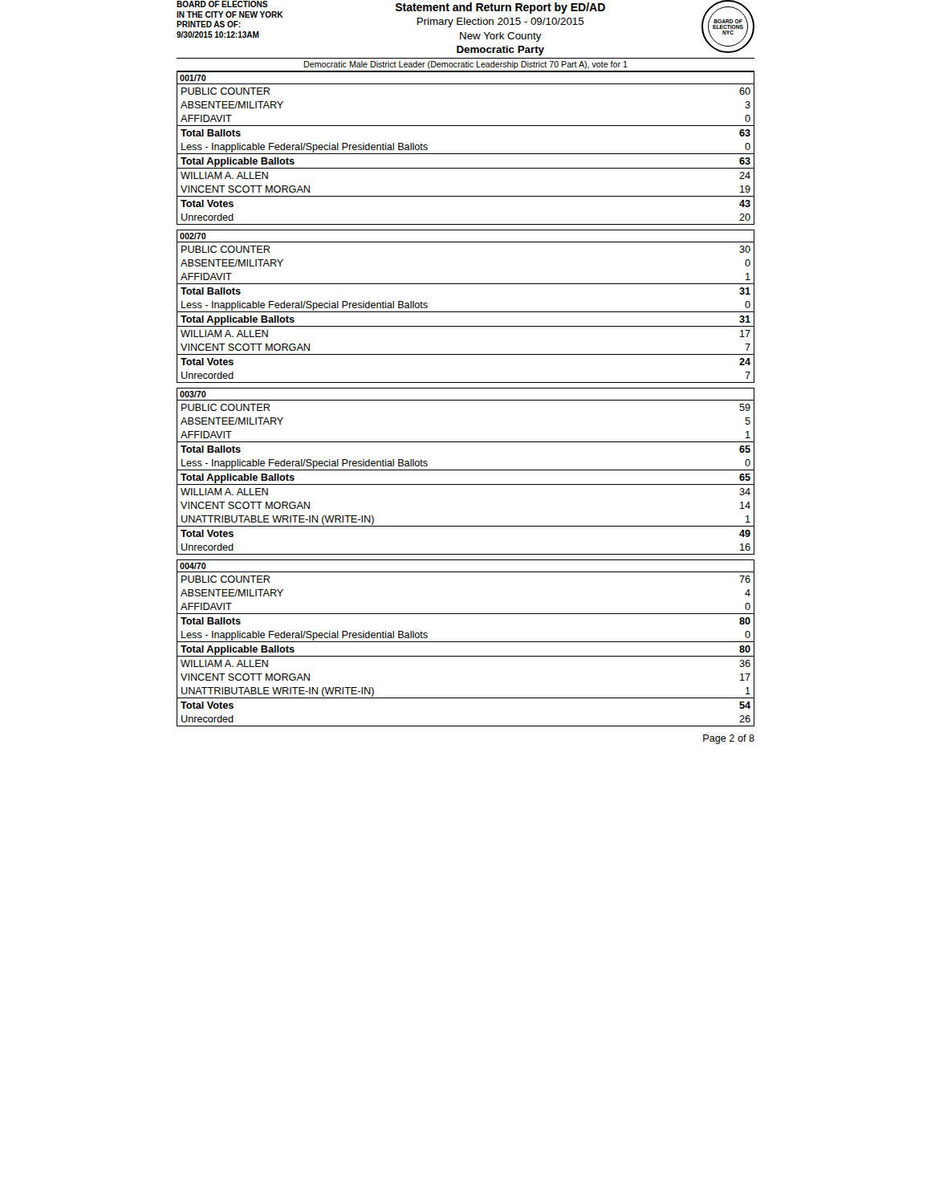BOARD OF ELECTIONS
IN THE CITY OF NEW YORK
PRINTED AS OF:
9/30/2015 10:12:13AM
Statement and Return Report by ED/AD
Primary Election 2015 - 09/10/2015
New York County
Democratic Party
BOARD OF
ELECTIONS
NYC
Democratic Male District Leader (Democratic Leadership District 70 Part A), vote for 1
001/70
| PUBLIC COUNTER | 60 |
| ABSENTEE/MILITARY | 3 |
| AFFIDAVIT | 0 |
| Total Ballots | 63 |
| Less - Inapplicable Federal/Special Presidential Ballots | 0 |
| Total Applicable Ballots | 63 |
| WILLIAM A. ALLEN | 24 |
| VINCENT SCOTT MORGAN | 19 |
| Total Votes | 43 |
| Unrecorded | 20 |
002/70
| PUBLIC COUNTER | 30 |
| ABSENTEE/MILITARY | 0 |
| AFFIDAVIT | 1 |
| Total Ballots | 31 |
| Less - Inapplicable Federal/Special Presidential Ballots | 0 |
| Total Applicable Ballots | 31 |
| WILLIAM A. ALLEN | 17 |
| VINCENT SCOTT MORGAN | 7 |
| Total Votes | 24 |
| Unrecorded | 7 |
003/70
| PUBLIC COUNTER | 59 |
| ABSENTEE/MILITARY | 5 |
| AFFIDAVIT | 1 |
| Total Ballots | 65 |
| Less - Inapplicable Federal/Special Presidential Ballots | 0 |
| Total Applicable Ballots | 65 |
| WILLIAM A. ALLEN | 34 |
| VINCENT SCOTT MORGAN | 14 |
| UNATTRIBUTABLE WRITE-IN (WRITE-IN) | 1 |
| Total Votes | 49 |
| Unrecorded | 16 |
004/70
| PUBLIC COUNTER | 76 |
| ABSENTEE/MILITARY | 4 |
| AFFIDAVIT | 0 |
| Total Ballots | 80 |
| Less - Inapplicable Federal/Special Presidential Ballots | 0 |
| Total Applicable Ballots | 80 |
| WILLIAM A. ALLEN | 36 |
| VINCENT SCOTT MORGAN | 17 |
| UNATTRIBUTABLE WRITE-IN (WRITE-IN) | 1 |
| Total Votes | 54 |
| Unrecorded | 26 |
Page 2 of 8